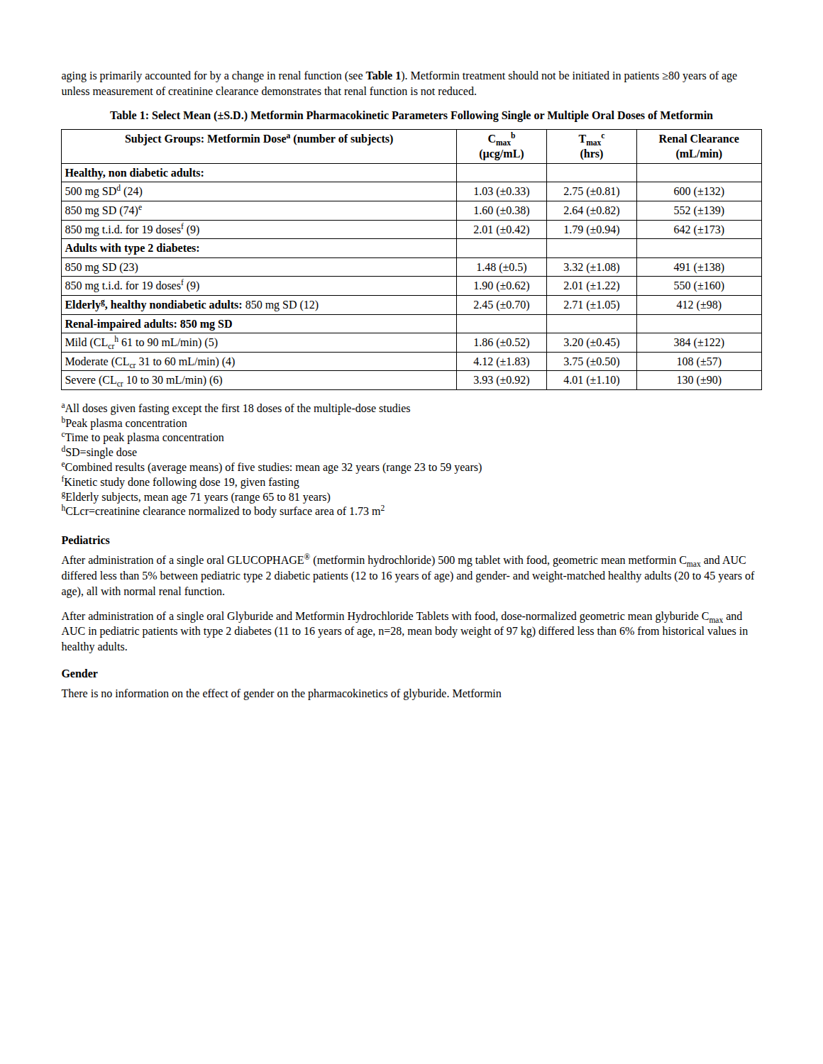aging is primarily accounted for by a change in renal function (see Table 1). Metformin treatment should not be initiated in patients ≥80 years of age unless measurement of creatinine clearance demonstrates that renal function is not reduced.
Table 1: Select Mean (±S.D.) Metformin Pharmacokinetic Parameters Following Single or Multiple Oral Doses of Metformin
| Subject Groups: Metformin Dose a (number of subjects) | C max b (µcg/mL) | T max c (hrs) | Renal Clearance (mL/min) |
| --- | --- | --- | --- |
| Healthy, non diabetic adults: | | | |
| 500 mg SD d (24) | 1.03 (±0.33) | 2.75 (±0.81) | 600 (±132) |
| 850 mg SD (74) e | 1.60 (±0.38) | 2.64 (±0.82) | 552 (±139) |
| 850 mg t.i.d. for 19 doses f (9) | 2.01 (±0.42) | 1.79 (±0.94) | 642 (±173) |
| Adults with type 2 diabetes: | | | |
| 850 mg SD (23) | 1.48 (±0.5) | 3.32 (±1.08) | 491 (±138) |
| 850 mg t.i.d. for 19 doses f (9) | 1.90 (±0.62) | 2.01 (±1.22) | 550 (±160) |
| Elderly g , healthy nondiabetic adults: 850 mg SD (12) | 2.45 (±0.70) | 2.71 (±1.05) | 412 (±98) |
| Renal-impaired adults: 850 mg SD | | | |
| Mild (CL cr h 61 to 90 mL/min) (5) | 1.86 (±0.52) | 3.20 (±0.45) | 384 (±122) |
| Moderate (CL cr 31 to 60 mL/min) (4) | 4.12 (±1.83) | 3.75 (±0.50) | 108 (±57) |
| Severe (CL cr 10 to 30 mL/min) (6) | 3.93 (±0.92) | 4.01 (±1.10) | 130 (±90) |
aAll doses given fasting except the first 18 doses of the multiple-dose studies
bPeak plasma concentration
cTime to peak plasma concentration
dSD=single dose
eCombined results (average means) of five studies: mean age 32 years (range 23 to 59 years)
fKinetic study done following dose 19, given fasting
gElderly subjects, mean age 71 years (range 65 to 81 years)
hCLcr=creatinine clearance normalized to body surface area of 1.73 m2
Pediatrics
After administration of a single oral GLUCOPHAGE® (metformin hydrochloride) 500 mg tablet with food, geometric mean metformin Cmax and AUC differed less than 5% between pediatric type 2 diabetic patients (12 to 16 years of age) and gender- and weight-matched healthy adults (20 to 45 years of age), all with normal renal function.
After administration of a single oral Glyburide and Metformin Hydrochloride Tablets with food, dose-normalized geometric mean glyburide Cmax and AUC in pediatric patients with type 2 diabetes (11 to 16 years of age, n=28, mean body weight of 97 kg) differed less than 6% from historical values in healthy adults.
Gender
There is no information on the effect of gender on the pharmacokinetics of glyburide. Metformin